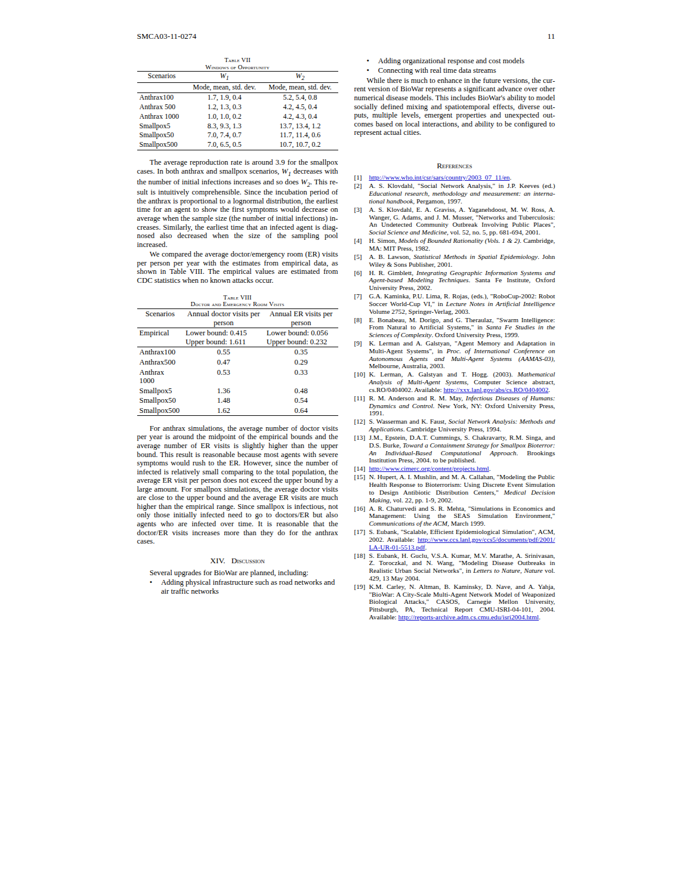SMCA03-11-0274
11
Table VII
Windows of Opportunity
| Scenarios | W 1 | W 2 |
| --- | --- | --- |
| | Mode, mean, std. dev. | Mode, mean, std. dev. |
| Anthrax100 | 1.7, 1.9, 0.4 | 5.2, 5.4, 0.8 |
| Anthrax 500 | 1.2, 1.3, 0.3 | 4.2, 4.5, 0.4 |
| Anthrax 1000 | 1.0, 1.0, 0.2 | 4.2, 4.3, 0.4 |
| Smallpox5 | 8.3, 9.3, 1.3 | 13.7, 13.4, 1.2 |
| Smallpox50 | 7.0, 7.4, 0.7 | 11.7, 11.4, 0.6 |
| Smallpox500 | 7.0, 6.5, 0.5 | 10.7, 10.7, 0.2 |
The average reproduction rate is around 3.9 for the smallpox cases. In both anthrax and smallpox scenarios, W1 decreases with the number of initial infections increases and so does W2. This result is intuitively comprehensible. Since the incubation period of the anthrax is proportional to a lognormal distribution, the earliest time for an agent to show the first symptoms would decrease on average when the sample size (the number of initial infections) increases. Similarly, the earliest time that an infected agent is diagnosed also decreased when the size of the sampling pool increased.
We compared the average doctor/emergency room (ER) visits per person per year with the estimates from empirical data, as shown in Table VIII. The empirical values are estimated from CDC statistics when no known attacks occur.
Table VIII
Doctor and Emergency Room Visits
| Scenarios | Annual doctor visits per person | Annual ER visits per person |
| --- | --- | --- |
| Empirical | Lower bound: 0.415 Upper bound: 1.611 | Lower bound: 0.056 Upper bound: 0.232 |
| Anthrax100 | 0.55 | 0.35 |
| Anthrax500 | 0.47 | 0.29 |
| Anthrax 1000 | 0.53 | 0.33 |
| Smallpox5 | 1.36 | 0.48 |
| Smallpox50 | 1.48 | 0.54 |
| Smallpox500 | 1.62 | 0.64 |
For anthrax simulations, the average number of doctor visits per year is around the midpoint of the empirical bounds and the average number of ER visits is slightly higher than the upper bound. This result is reasonable because most agents with severe symptoms would rush to the ER. However, since the number of infected is relatively small comparing to the total population, the average ER visit per person does not exceed the upper bound by a large amount. For smallpox simulations, the average doctor visits are close to the upper bound and the average ER visits are much higher than the empirical range. Since smallpox is infectious, not only those initially infected need to go to doctors/ER but also agents who are infected over time. It is reasonable that the doctor/ER visits increases more than they do for the anthrax cases.
XIV. Discussion
Several upgrades for BioWar are planned, including:
Adding physical infrastructure such as road networks and air traffic networks
Adding organizational response and cost models
Connecting with real time data streams
While there is much to enhance in the future versions, the current version of BioWar represents a significant advance over other numerical disease models. This includes BioWar's ability to model socially defined mixing and spatiotemporal effects, diverse outputs, multiple levels, emergent properties and unexpected outcomes based on local interactions, and ability to be configured to represent actual cities.
References
[1]
http://www.who.int/csr/sars/country/2003_07_11/en.
[2]
A. S. Klovdahl, "Social Network Analysis," in J.P. Keeves (ed.) Educational research, methodology and measurement: an international handbook, Pergamon, 1997.
[3]
A. S. Klovdahl, E. A. Graviss, A. Yaganehdoost, M. W. Ross, A. Wanger, G. Adams, and J. M. Musser, "Networks and Tuberculosis: An Undetected Community Outbreak Involving Public Places", Social Science and Medicine, vol. 52, no. 5, pp. 681-694, 2001.
[4]
H. Simon, Models of Bounded Rationality (Vols. 1 & 2). Cambridge, MA: MIT Press, 1982.
[5]
A. B. Lawson, Statistical Methods in Spatial Epidemiology. John Wiley & Sons Publisher, 2001.
[6]
H. R. Gimblett, Integrating Geographic Information Systems and Agent-based Modeling Techniques. Santa Fe Institute, Oxford University Press, 2002.
[7]
G.A. Kaminka, P.U. Lima, R. Rojas, (eds.), "RoboCup-2002: Robot Soccer World-Cup VI," in Lecture Notes in Artificial Intelligence Volume 2752, Springer-Verlag, 2003.
[8]
E. Bonabeau, M. Dorigo, and G. Theraulaz, "Swarm Intelligence: From Natural to Artificial Systems," in Santa Fe Studies in the Sciences of Complexity. Oxford University Press, 1999.
[9]
K. Lerman and A. Galstyan, "Agent Memory and Adaptation in Multi-Agent Systems", in Proc. of International Conference on Autonomous Agents and Multi-Agent Systems (AAMAS-03), Melbourne, Australia, 2003.
[10]
K. Lerman, A. Galstyan and T. Hogg. (2003). Mathematical Analysis of Multi-Agent Systems, Computer Science abstract, cs.RO/0404002. Available: http://xxx.lanl.gov/abs/cs.RO/0404002.
[11]
R. M. Anderson and R. M. May, Infectious Diseases of Humans: Dynamics and Control. New York, NY: Oxford University Press, 1991.
[12]
S. Wasserman and K. Faust, Social Network Analysis: Methods and Applications. Cambridge University Press, 1994.
[13]
J.M., Epstein, D.A.T. Cummings, S. Chakravarty, R.M. Singa, and D.S. Burke, Toward a Containment Strategy for Smallpox Bioterror: An Individual-Based Computational Approach. Brookings Institution Press, 2004. to be published.
[14]
http://www.cimerc.org/content/projects.html.
[15]
N. Hupert, A. I. Mushlin, and M. A. Callahan, "Modeling the Public Health Response to Bioterrorism: Using Discrete Event Simulation to Design Antibiotic Distribution Centers," Medical Decision Making, vol. 22, pp. 1-9, 2002.
[16]
A. R. Chaturvedi and S. R. Mehta, "Simulations in Economics and Management: Using the SEAS Simulation Environment," Communications of the ACM, March 1999.
[17]
S. Eubank, "Scalable, Efficient Epidemiological Simulation", ACM, 2002. Available: http://www.ccs.lanl.gov/ccs5/documents/pdf/2001/LA-UR-01-5513.pdf.
[18]
S. Eubank, H. Guclu, V.S.A. Kumar, M.V. Marathe, A. Srinivasan, Z. Toroczkal, and N. Wang, "Modeling Disease Outbreaks in Realistic Urban Social Networks", in Letters to Nature, Nature vol. 429, 13 May 2004.
[19]
K.M. Carley, N. Altman, B. Kaminsky, D. Nave, and A. Yahja, "BioWar: A City-Scale Multi-Agent Network Model of Weaponized Biological Attacks," CASOS, Carnegie Mellon University, Pittsburgh, PA, Technical Report CMU-ISRI-04-101, 2004. Available: http://reports-archive.adm.cs.cmu.edu/isri2004.html.